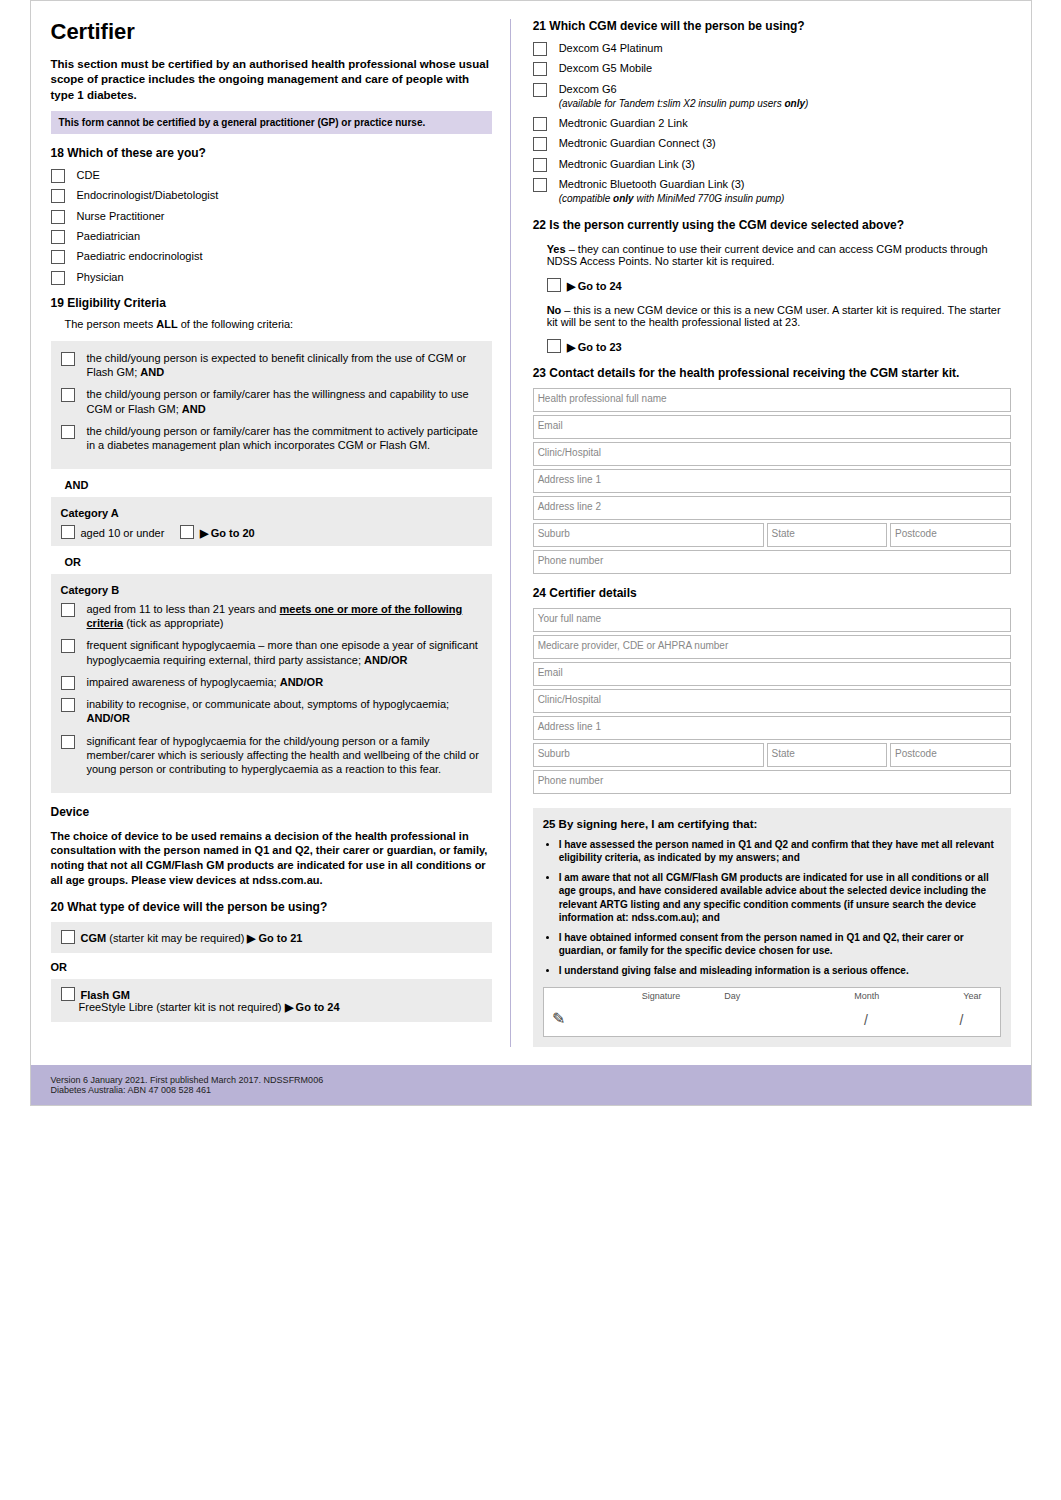Certifier
This section must be certified by an authorised health professional whose usual scope of practice includes the ongoing management and care of people with type 1 diabetes.
This form cannot be certified by a general practitioner (GP) or practice nurse.
18 Which of these are you?
CDE
Endocrinologist/Diabetologist
Nurse Practitioner
Paediatrician
Paediatric endocrinologist
Physician
19 Eligibility Criteria
The person meets ALL of the following criteria:
the child/young person is expected to benefit clinically from the use of CGM or Flash GM; AND
the child/young person or family/carer has the willingness and capability to use CGM or Flash GM; AND
the child/young person or family/carer has the commitment to actively participate in a diabetes management plan which incorporates CGM or Flash GM.
AND
Category A
aged 10 or under ▶ Go to 20
OR
Category B
aged from 11 to less than 21 years and meets one or more of the following criteria (tick as appropriate)
frequent significant hypoglycaemia – more than one episode a year of significant hypoglycaemia requiring external, third party assistance; AND/OR
impaired awareness of hypoglycaemia; AND/OR
inability to recognise, or communicate about, symptoms of hypoglycaemia; AND/OR
significant fear of hypoglycaemia for the child/young person or a family member/carer which is seriously affecting the health and wellbeing of the child or young person or contributing to hyperglycaemia as a reaction to this fear.
Device
The choice of device to be used remains a decision of the health professional in consultation with the person named in Q1 and Q2, their carer or guardian, or family, noting that not all CGM/Flash GM products are indicated for use in all conditions or all age groups. Please view devices at ndss.com.au.
20 What type of device will the person be using?
CGM (starter kit may be required) ▶ Go to 21
OR
Flash GM
FreeStyle Libre (starter kit is not required) ▶ Go to 24
21 Which CGM device will the person be using?
Dexcom G4 Platinum
Dexcom G5 Mobile
Dexcom G6
(available for Tandem t:slim X2 insulin pump users only)
Medtronic Guardian 2 Link
Medtronic Guardian Connect (3)
Medtronic Guardian Link (3)
Medtronic Bluetooth Guardian Link (3)
(compatible only with MiniMed 770G insulin pump)
22 Is the person currently using the CGM device selected above?
Yes – they can continue to use their current device and can access CGM products through NDSS Access Points. No starter kit is required.
▶ Go to 24
No – this is a new CGM device or this is a new CGM user. A starter kit is required. The starter kit will be sent to the health professional listed at 23.
▶ Go to 23
23 Contact details for the health professional receiving the CGM starter kit.
Health professional full name
Email
Clinic/Hospital
Address line 1
Address line 2
Suburb
State
Postcode
Phone number
24 Certifier details
Your full name
Medicare provider, CDE or AHPRA number
Email
Clinic/Hospital
Address line 1
Suburb
State
Postcode
Phone number
25 By signing here, I am certifying that:
I have assessed the person named in Q1 and Q2 and confirm that they have met all relevant eligibility criteria, as indicated by my answers; and
I am aware that not all CGM/Flash GM products are indicated for use in all conditions or all age groups, and have considered available advice about the selected device including the relevant ARTG listing and any specific condition comments (if unsure search the device information at: ndss.com.au); and
I have obtained informed consent from the person named in Q1 and Q2, their carer or guardian, or family for the specific device chosen for use.
I understand giving false and misleading information is a serious offence.
Signature Day Month Year
✎ / /
Version 6 January 2021. First published March 2017. NDSSFRM006
Diabetes Australia: ABN 47 008 528 461